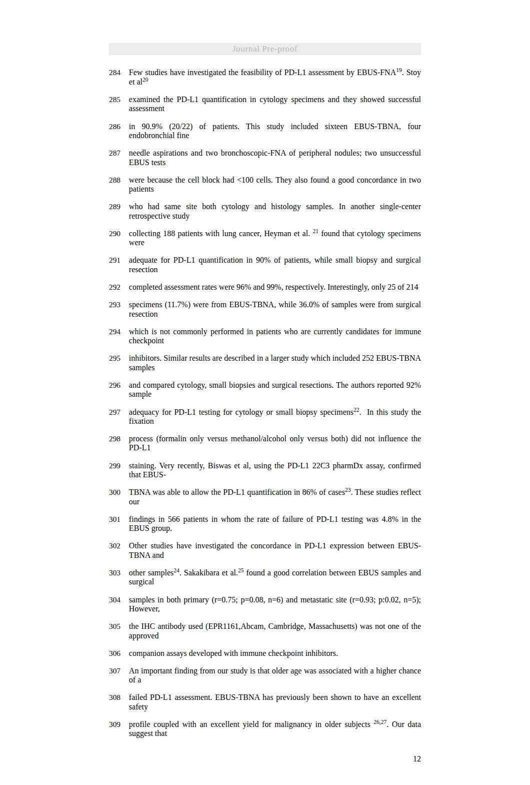Journal Pre-proof
Few studies have investigated the feasibility of PD-L1 assessment by EBUS-FNA19. Stoy et al20
examined the PD-L1 quantification in cytology specimens and they showed successful assessment
in 90.9% (20/22) of patients. This study included sixteen EBUS-TBNA, four endobronchial fine
needle aspirations and two bronchoscopic-FNA of peripheral nodules; two unsuccessful EBUS tests
were because the cell block had <100 cells. They also found a good concordance in two patients
who had same site both cytology and histology samples. In another single-center retrospective study
collecting 188 patients with lung cancer, Heyman et al. 21 found that cytology specimens were
adequate for PD-L1 quantification in 90% of patients, while small biopsy and surgical resection
completed assessment rates were 96% and 99%, respectively. Interestingly, only 25 of 214
specimens (11.7%) were from EBUS-TBNA, while 36.0% of samples were from surgical resection
which is not commonly performed in patients who are currently candidates for immune checkpoint
inhibitors. Similar results are described in a larger study which included 252 EBUS-TBNA samples
and compared cytology, small biopsies and surgical resections. The authors reported 92% sample
adequacy for PD-L1 testing for cytology or small biopsy specimens22. In this study the fixation
process (formalin only versus methanol/alcohol only versus both) did not influence the PD-L1
staining. Very recently, Biswas et al, using the PD-L1 22C3 pharmDx assay, confirmed that EBUS-
TBNA was able to allow the PD-L1 quantification in 86% of cases23. These studies reflect our
findings in 566 patients in whom the rate of failure of PD-L1 testing was 4.8% in the EBUS group.
Other studies have investigated the concordance in PD-L1 expression between EBUS-TBNA and
other samples24. Sakakibara et al.25 found a good correlation between EBUS samples and surgical
samples in both primary (r=0.75; p=0.08, n=6) and metastatic site (r=0.93; p:0.02, n=5); However,
the IHC antibody used (EPR1161,Abcam, Cambridge, Massachusetts) was not one of the approved
companion assays developed with immune checkpoint inhibitors.
An important finding from our study is that older age was associated with a higher chance of a
failed PD-L1 assessment. EBUS-TBNA has previously been shown to have an excellent safety
profile coupled with an excellent yield for malignancy in older subjects 26,27. Our data suggest that
12